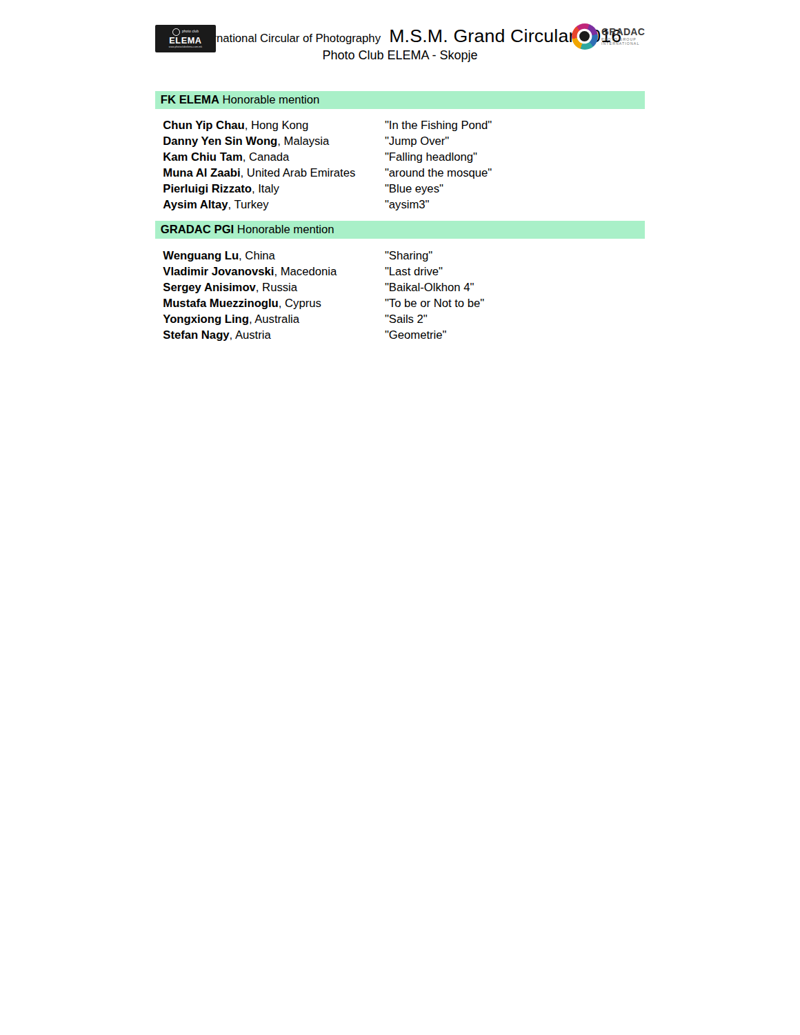photo club
ELEMA
www.photoclubelema.com.mk
1st International Circular of Photography M.S.M. Grand Circular 2016
Photo Club ELEMA - Skopje
GRADAC
Photo Group
International
FK ELEMA Honorable mention
| Chun Yip Chau , Hong Kong | "In the Fishing Pond" |
| Danny Yen Sin Wong , Malaysia | "Jump Over" |
| Kam Chiu Tam , Canada | "Falling headlong" |
| Muna Al Zaabi , United Arab Emirates | "around the mosque" |
| Pierluigi Rizzato , Italy | "Blue eyes" |
| Aysim Altay , Turkey | "aysim3" |
GRADAC PGI Honorable mention
| Wenguang Lu , China | "Sharing" |
| Vladimir Jovanovski , Macedonia | "Last drive" |
| Sergey Anisimov , Russia | "Baikal-Olkhon 4" |
| Mustafa Muezzinoglu , Cyprus | "To be or Not to be" |
| Yongxiong Ling , Australia | "Sails 2" |
| Stefan Nagy , Austria | "Geometrie" |